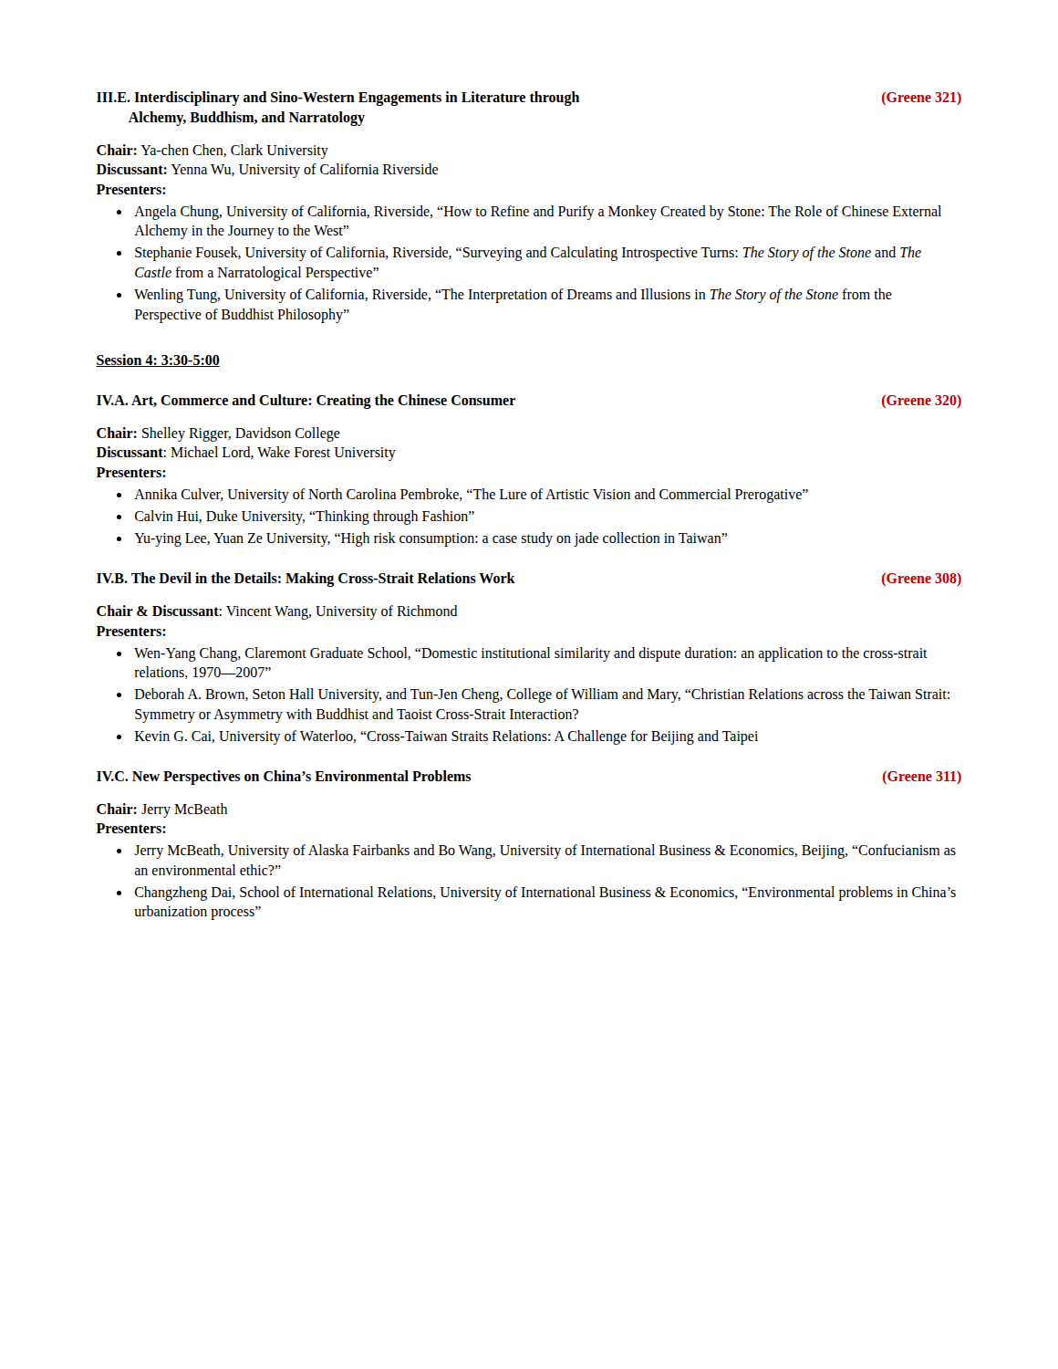(Greene 321) III.E. Interdisciplinary and Sino-Western Engagements in Literature through Alchemy, Buddhism, and Narratology
Chair: Ya-chen Chen, Clark University
Discussant: Yenna Wu, University of California Riverside
Presenters:
Angela Chung, University of California, Riverside, “How to Refine and Purify a Monkey Created by Stone: The Role of Chinese External Alchemy in the Journey to the West”
Stephanie Fousek, University of California, Riverside, “Surveying and Calculating Introspective Turns: The Story of the Stone and The Castle from a Narratological Perspective”
Wenling Tung, University of California, Riverside, “The Interpretation of Dreams and Illusions in The Story of the Stone from the Perspective of Buddhist Philosophy”
Session 4: 3:30-5:00
(Greene 320) IV.A. Art, Commerce and Culture: Creating the Chinese Consumer
Chair: Shelley Rigger, Davidson College
Discussant: Michael Lord, Wake Forest University
Presenters:
Annika Culver, University of North Carolina Pembroke, “The Lure of Artistic Vision and Commercial Prerogative”
Calvin Hui, Duke University, “Thinking through Fashion”
Yu-ying Lee, Yuan Ze University, “High risk consumption: a case study on jade collection in Taiwan”
(Greene 308) IV.B. The Devil in the Details: Making Cross-Strait Relations Work
Chair & Discussant: Vincent Wang, University of Richmond
Presenters:
Wen-Yang Chang, Claremont Graduate School, “Domestic institutional similarity and dispute duration: an application to the cross-strait relations, 1970—2007”
Deborah A. Brown, Seton Hall University, and Tun-Jen Cheng, College of William and Mary, “Christian Relations across the Taiwan Strait: Symmetry or Asymmetry with Buddhist and Taoist Cross-Strait Interaction?
Kevin G. Cai, University of Waterloo, “Cross-Taiwan Straits Relations: A Challenge for Beijing and Taipei
(Greene 311) IV.C. New Perspectives on China’s Environmental Problems
Chair: Jerry McBeath
Presenters:
Jerry McBeath, University of Alaska Fairbanks and Bo Wang, University of International Business & Economics, Beijing, “Confucianism as an environmental ethic?”
Changzheng Dai, School of International Relations, University of International Business & Economics, “Environmental problems in China’s urbanization process”